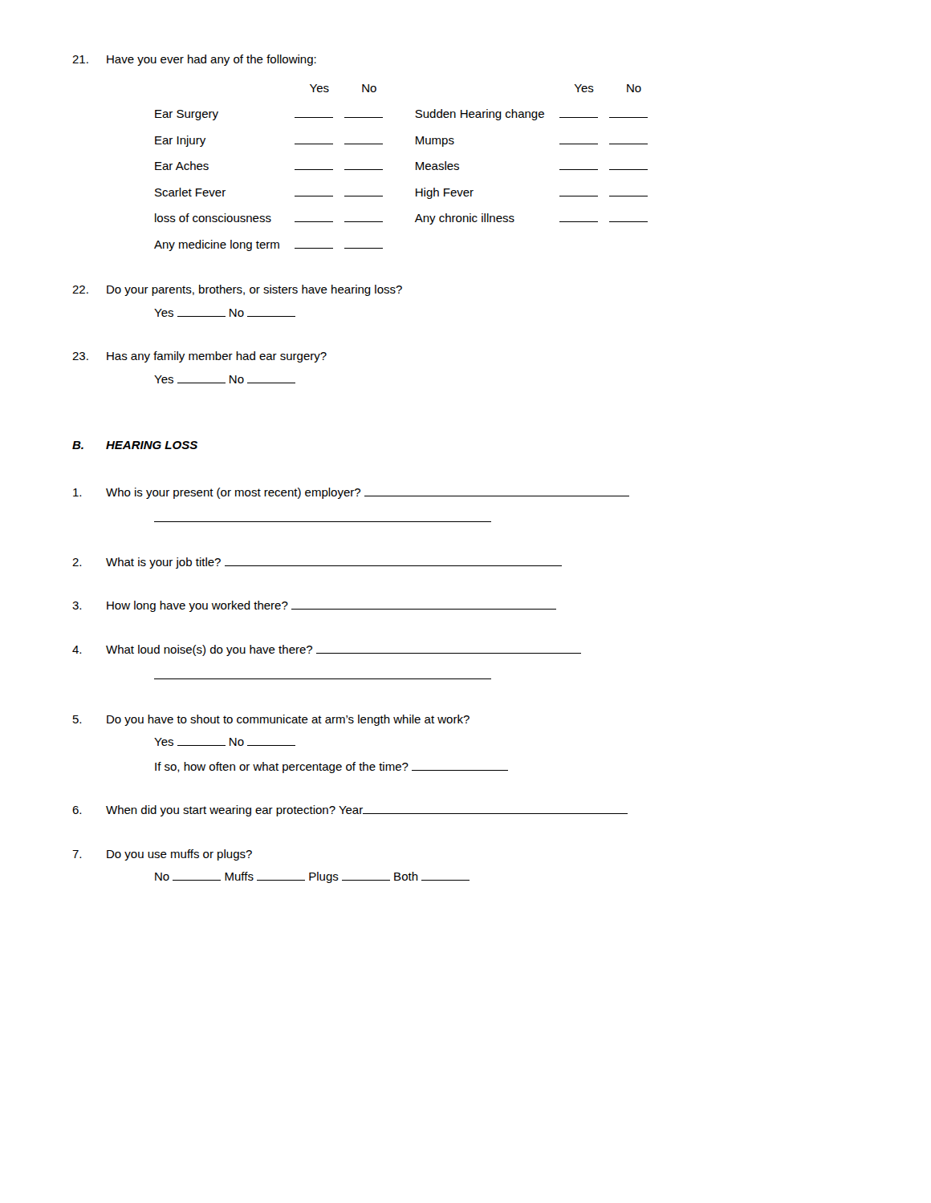21. Have you ever had any of the following:
| | Yes | No | | | Yes | No |
| Ear Surgery | | | | Sudden Hearing change | | |
| Ear Injury | | | | Mumps | | |
| Ear Aches | | | | Measles | | |
| Scarlet Fever | | | | High Fever | | |
| loss of consciousness | | | | Any chronic illness | | |
| Any medicine long term | | | | | | |
22. Do your parents, brothers, or sisters have hearing loss?
Yes No
23. Has any family member had ear surgery?
Yes No
B. HEARING LOSS
1. Who is your present (or most recent) employer?
2. What is your job title?
3. How long have you worked there?
4. What loud noise(s) do you have there?
5. Do you have to shout to communicate at arm’s length while at work?
Yes No
If so, how often or what percentage of the time?
6. When did you start wearing ear protection? Year
7. Do you use muffs or plugs?
No Muffs Plugs Both